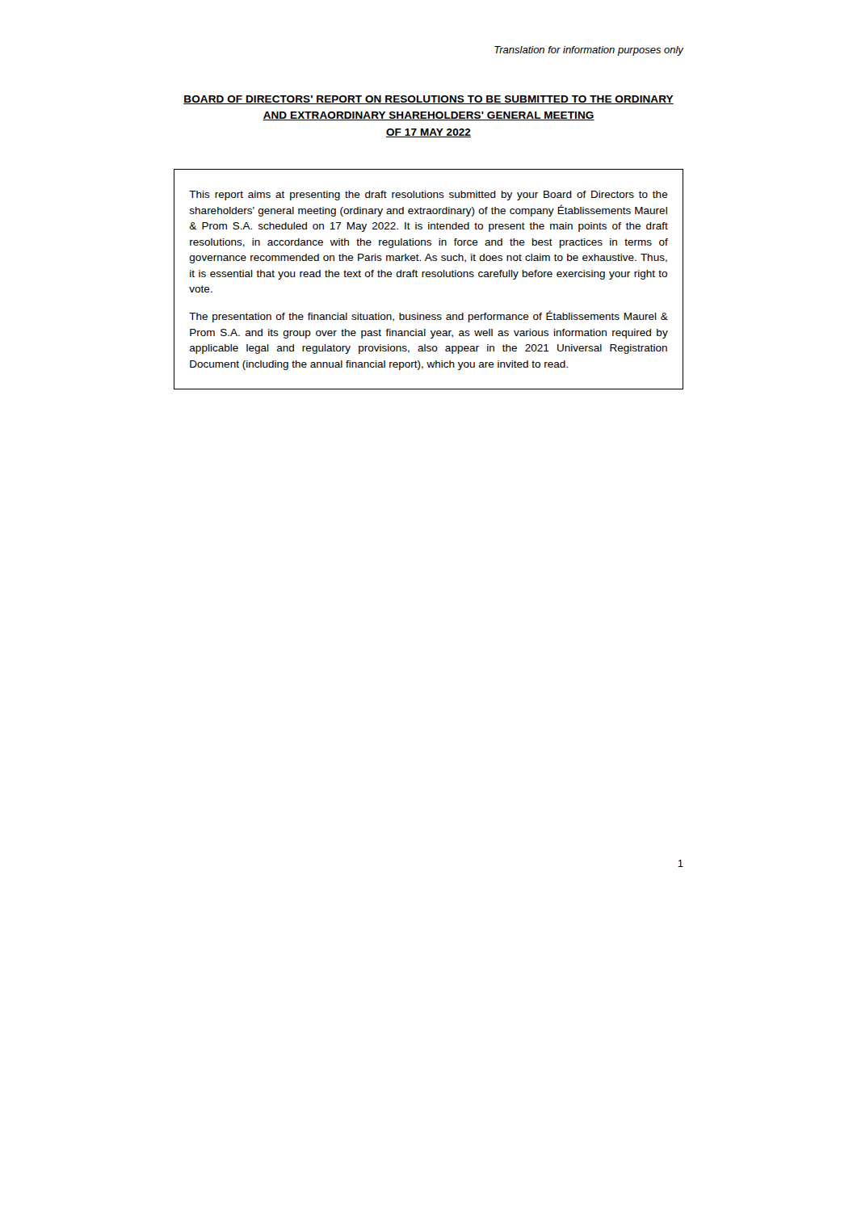Translation for information purposes only
BOARD OF DIRECTORS' REPORT ON RESOLUTIONS TO BE SUBMITTED TO THE ORDINARY
AND EXTRAORDINARY SHAREHOLDERS' GENERAL MEETING
OF 17 MAY 2022
This report aims at presenting the draft resolutions submitted by your Board of Directors to the shareholders' general meeting (ordinary and extraordinary) of the company Établissements Maurel & Prom S.A. scheduled on 17 May 2022. It is intended to present the main points of the draft resolutions, in accordance with the regulations in force and the best practices in terms of governance recommended on the Paris market. As such, it does not claim to be exhaustive. Thus, it is essential that you read the text of the draft resolutions carefully before exercising your right to vote.
The presentation of the financial situation, business and performance of Établissements Maurel & Prom S.A. and its group over the past financial year, as well as various information required by applicable legal and regulatory provisions, also appear in the 2021 Universal Registration Document (including the annual financial report), which you are invited to read.
1